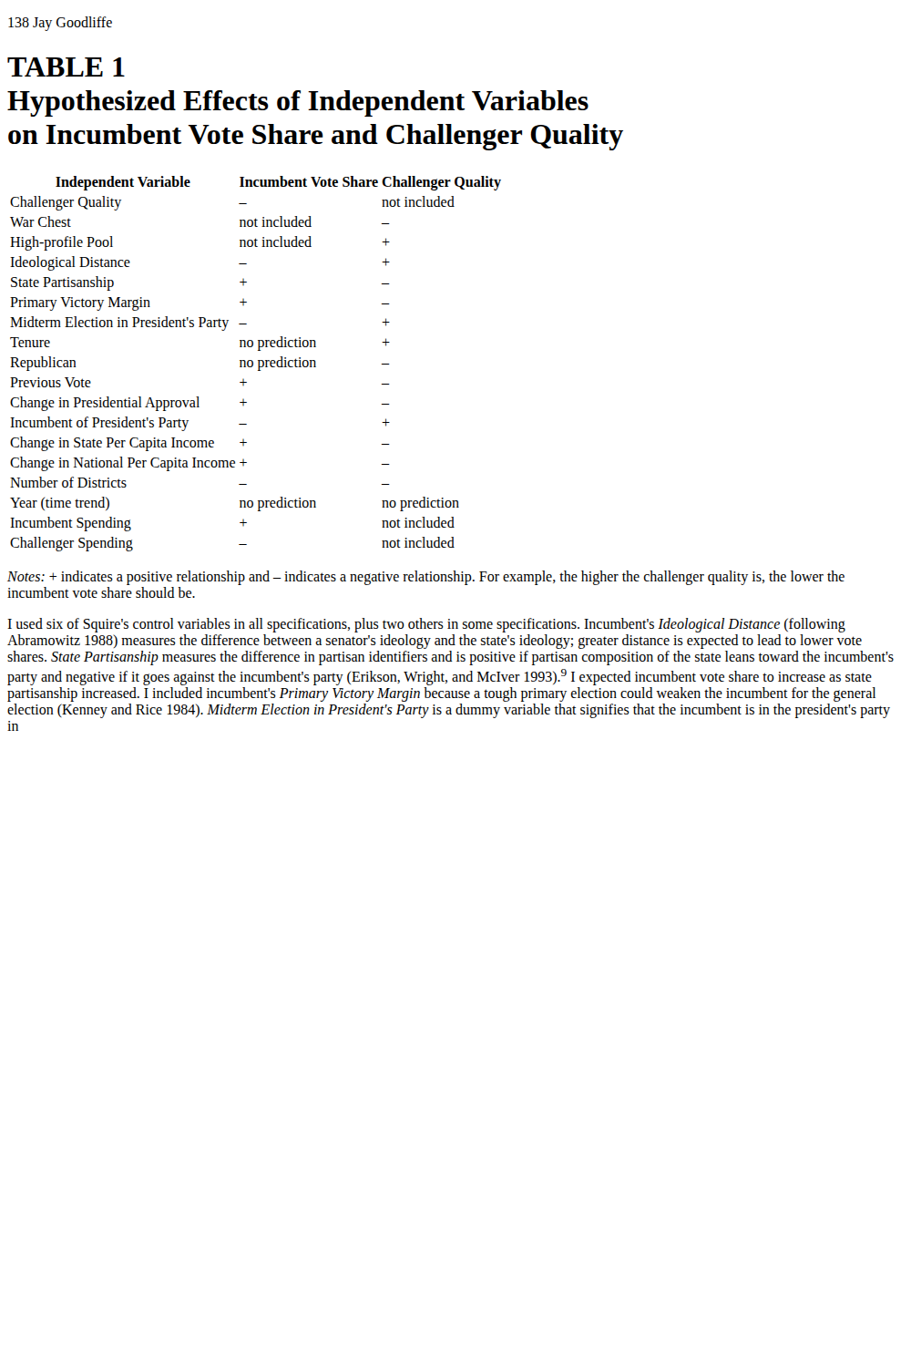138 Jay Goodliffe
TABLE 1
Hypothesized Effects of Independent Variables
on Incumbent Vote Share and Challenger Quality
| Independent Variable | Incumbent Vote Share | Challenger Quality |
| --- | --- | --- |
| Challenger Quality | – | not included |
| War Chest | not included | – |
| High-profile Pool | not included | + |
| Ideological Distance | – | + |
| State Partisanship | + | – |
| Primary Victory Margin | + | – |
| Midterm Election in President's Party | – | + |
| Tenure | no prediction | + |
| Republican | no prediction | – |
| Previous Vote | + | – |
| Change in Presidential Approval | + | – |
| Incumbent of President's Party | – | + |
| Change in State Per Capita Income | + | – |
| Change in National Per Capita Income | + | – |
| Number of Districts | – | – |
| Year (time trend) | no prediction | no prediction |
| Incumbent Spending | + | not included |
| Challenger Spending | – | not included |
Notes: + indicates a positive relationship and – indicates a negative relationship. For example, the higher the challenger quality is, the lower the incumbent vote share should be.
I used six of Squire's control variables in all specifications, plus two others in some specifications. Incumbent's Ideological Distance (following Abramowitz 1988) measures the difference between a senator's ideology and the state's ideology; greater distance is expected to lead to lower vote shares. State Partisanship measures the difference in partisan identifiers and is positive if partisan composition of the state leans toward the incumbent's party and negative if it goes against the incumbent's party (Erikson, Wright, and McIver 1993).9 I expected incumbent vote share to increase as state partisanship increased. I included incumbent's Primary Victory Margin because a tough primary election could weaken the incumbent for the general election (Kenney and Rice 1984). Midterm Election in President's Party is a dummy variable that signifies that the incumbent is in the president's party in